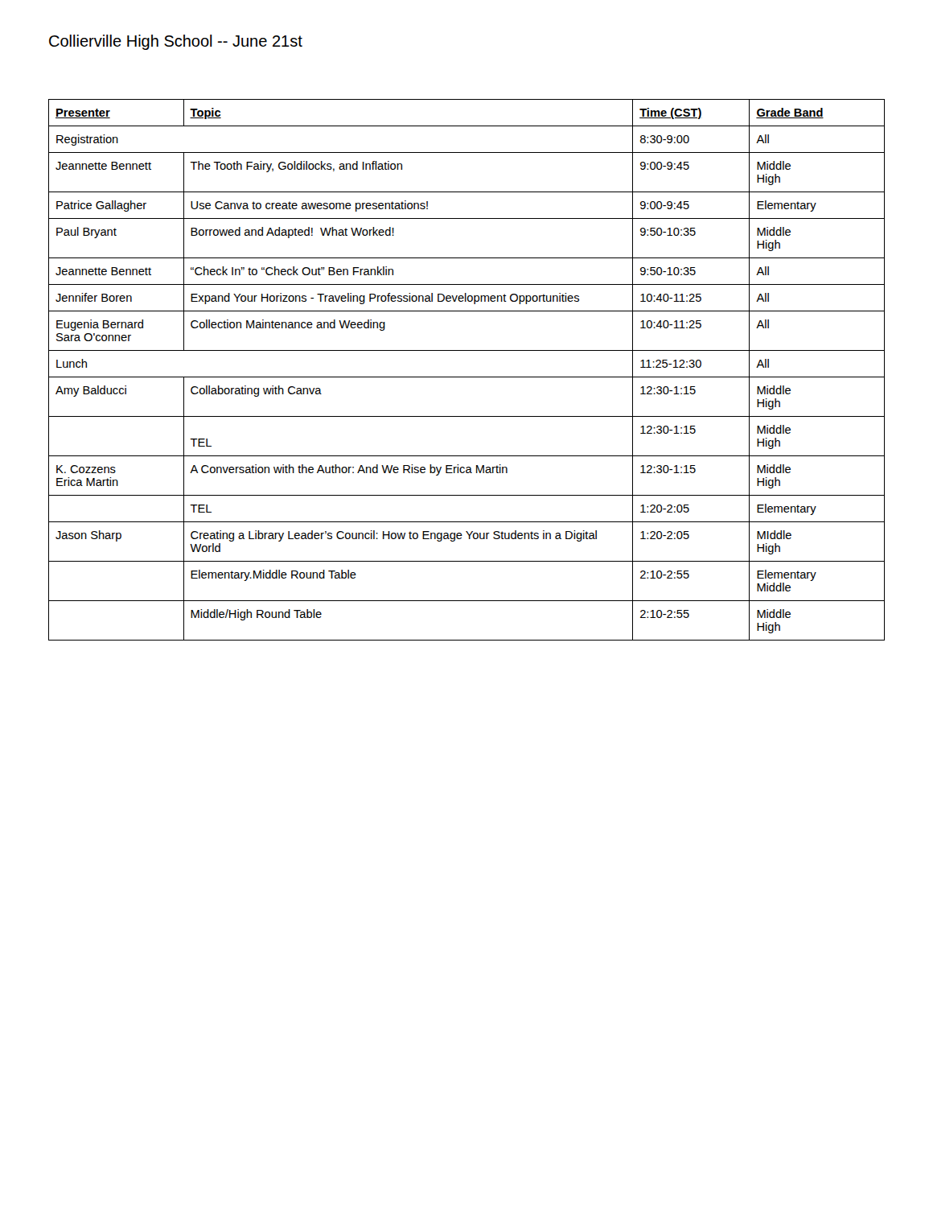Collierville High School -- June 21st
| Presenter | Topic | Time (CST) | Grade Band |
| --- | --- | --- | --- |
| Registration | 8:30-9:00 | All |
| Jeannette Bennett | The Tooth Fairy, Goldilocks, and Inflation | 9:00-9:45 | Middle High |
| Patrice Gallagher | Use Canva to create awesome presentations! | 9:00-9:45 | Elementary |
| Paul Bryant | Borrowed and Adapted! What Worked! | 9:50-10:35 | Middle High |
| Jeannette Bennett | “Check In” to “Check Out” Ben Franklin | 9:50-10:35 | All |
| Jennifer Boren | Expand Your Horizons - Traveling Professional Development Opportunities | 10:40-11:25 | All |
| Eugenia Bernard Sara O'conner | Collection Maintenance and Weeding | 10:40-11:25 | All |
| Lunch | 11:25-12:30 | All |
| Amy Balducci | Collaborating with Canva | 12:30-1:15 | Middle High |
| | TEL | 12:30-1:15 | Middle High |
| K. Cozzens Erica Martin | A Conversation with the Author: And We Rise by Erica Martin | 12:30-1:15 | Middle High |
| | TEL | 1:20-2:05 | Elementary |
| Jason Sharp | Creating a Library Leader’s Council: How to Engage Your Students in a Digital World | 1:20-2:05 | MIddle High |
| | Elementary.Middle Round Table | 2:10-2:55 | Elementary Middle |
| | Middle/High Round Table | 2:10-2:55 | Middle High |